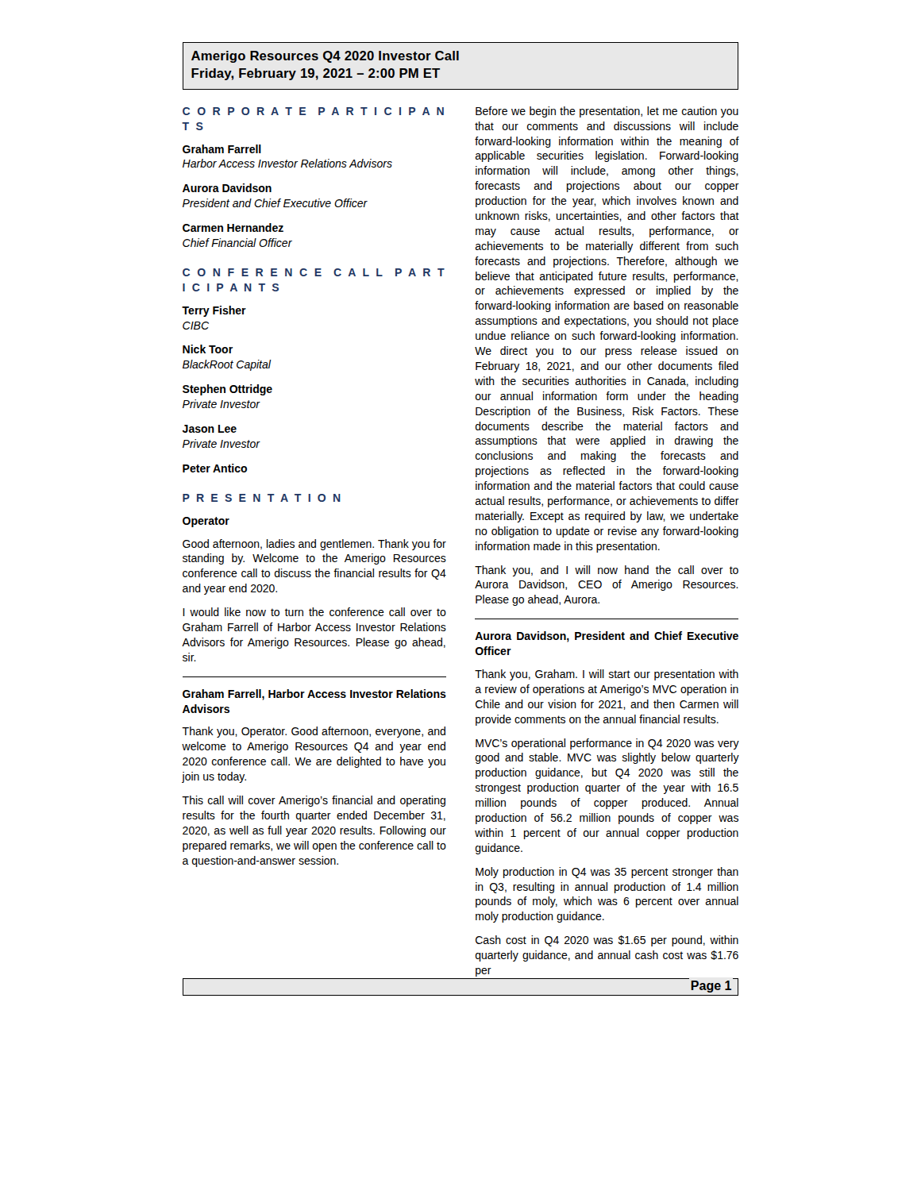Amerigo Resources Q4 2020 Investor Call
Friday, February 19, 2021 – 2:00 PM ET
C O R P O R A T E P A R T I C I P A N T S
Graham Farrell
Harbor Access Investor Relations Advisors
Aurora Davidson
President and Chief Executive Officer
Carmen Hernandez
Chief Financial Officer
C O N F E R E N C E C A L L P A R T I C I P A N T S
Terry Fisher
CIBC
Nick Toor
BlackRoot Capital
Stephen Ottridge
Private Investor
Jason Lee
Private Investor
Peter Antico
P R E S E N T A T I O N
Operator
Good afternoon, ladies and gentlemen. Thank you for standing by. Welcome to the Amerigo Resources conference call to discuss the financial results for Q4 and year end 2020.
I would like now to turn the conference call over to Graham Farrell of Harbor Access Investor Relations Advisors for Amerigo Resources. Please go ahead, sir.
Graham Farrell, Harbor Access Investor Relations Advisors
Thank you, Operator. Good afternoon, everyone, and welcome to Amerigo Resources Q4 and year end 2020 conference call. We are delighted to have you join us today.
This call will cover Amerigo’s financial and operating results for the fourth quarter ended December 31, 2020, as well as full year 2020 results. Following our prepared remarks, we will open the conference call to a question-and-answer session.
Before we begin the presentation, let me caution you that our comments and discussions will include forward-looking information within the meaning of applicable securities legislation. Forward-looking information will include, among other things, forecasts and projections about our copper production for the year, which involves known and unknown risks, uncertainties, and other factors that may cause actual results, performance, or achievements to be materially different from such forecasts and projections. Therefore, although we believe that anticipated future results, performance, or achievements expressed or implied by the forward-looking information are based on reasonable assumptions and expectations, you should not place undue reliance on such forward-looking information. We direct you to our press release issued on February 18, 2021, and our other documents filed with the securities authorities in Canada, including our annual information form under the heading Description of the Business, Risk Factors. These documents describe the material factors and assumptions that were applied in drawing the conclusions and making the forecasts and projections as reflected in the forward-looking information and the material factors that could cause actual results, performance, or achievements to differ materially. Except as required by law, we undertake no obligation to update or revise any forward-looking information made in this presentation.
Thank you, and I will now hand the call over to Aurora Davidson, CEO of Amerigo Resources. Please go ahead, Aurora.
Aurora Davidson, President and Chief Executive Officer
Thank you, Graham. I will start our presentation with a review of operations at Amerigo’s MVC operation in Chile and our vision for 2021, and then Carmen will provide comments on the annual financial results.
MVC’s operational performance in Q4 2020 was very good and stable. MVC was slightly below quarterly production guidance, but Q4 2020 was still the strongest production quarter of the year with 16.5 million pounds of copper produced. Annual production of 56.2 million pounds of copper was within 1 percent of our annual copper production guidance.
Moly production in Q4 was 35 percent stronger than in Q3, resulting in annual production of 1.4 million pounds of moly, which was 6 percent over annual moly production guidance.
Cash cost in Q4 2020 was $1.65 per pound, within quarterly guidance, and annual cash cost was $1.76 per
Page 1